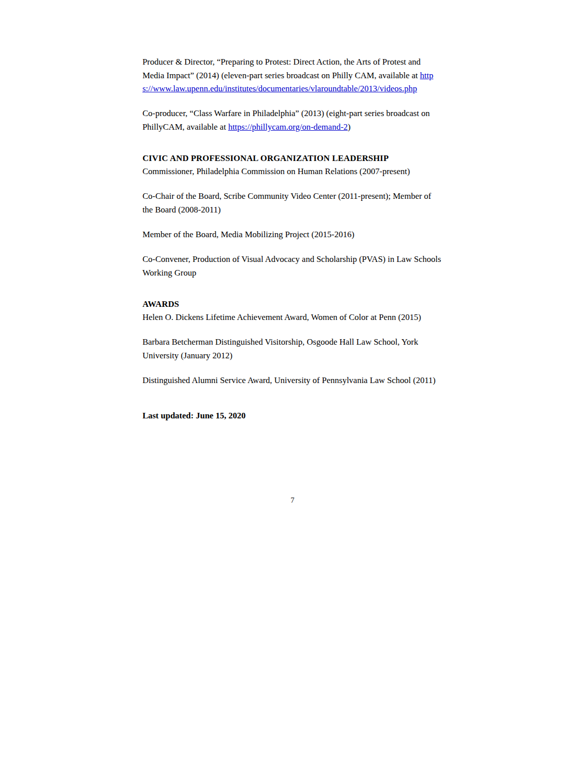Producer & Director, “Preparing to Protest: Direct Action, the Arts of Protest and Media Impact” (2014) (eleven-part series broadcast on Philly CAM, available at https://www.law.upenn.edu/institutes/documentaries/vlaroundtable/2013/videos.php
Co-producer, “Class Warfare in Philadelphia” (2013) (eight-part series broadcast on PhillyCAM, available at https://phillycam.org/on-demand-2)
CIVIC AND PROFESSIONAL ORGANIZATION LEADERSHIP
Commissioner, Philadelphia Commission on Human Relations (2007-present)
Co-Chair of the Board, Scribe Community Video Center (2011-present); Member of the Board (2008-2011)
Member of the Board, Media Mobilizing Project (2015-2016)
Co-Convener, Production of Visual Advocacy and Scholarship (PVAS) in Law Schools Working Group
AWARDS
Helen O. Dickens Lifetime Achievement Award, Women of Color at Penn (2015)
Barbara Betcherman Distinguished Visitorship, Osgoode Hall Law School, York University (January 2012)
Distinguished Alumni Service Award, University of Pennsylvania Law School (2011)
Last updated: June 15, 2020
7